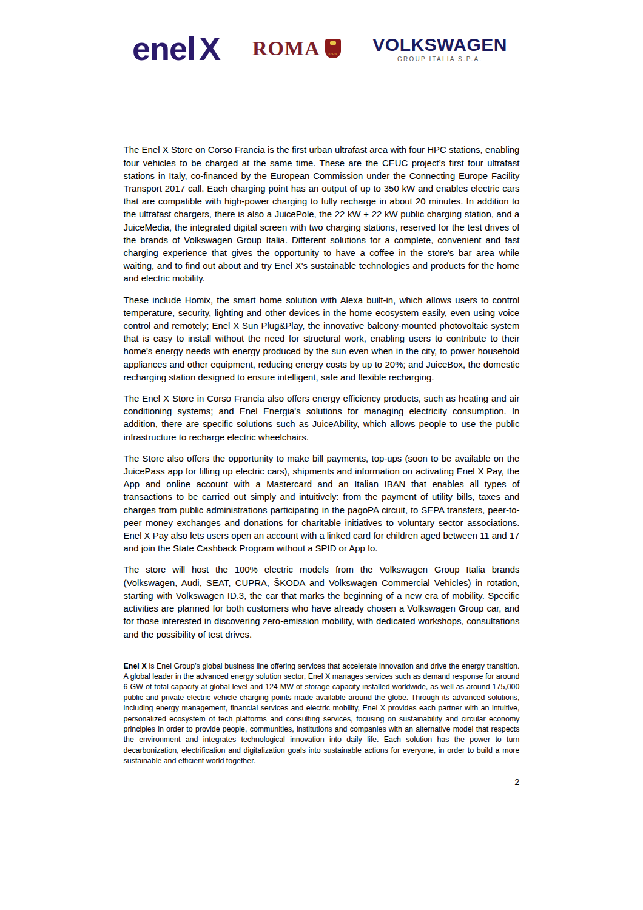enelX
ROMA
VOLKSWAGEN
GROUP ITALIA S.P.A.
The Enel X Store on Corso Francia is the first urban ultrafast area with four HPC stations, enabling four vehicles to be charged at the same time. These are the CEUC project’s first four ultrafast stations in Italy, co-financed by the European Commission under the Connecting Europe Facility Transport 2017 call. Each charging point has an output of up to 350 kW and enables electric cars that are compatible with high-power charging to fully recharge in about 20 minutes. In addition to the ultrafast chargers, there is also a JuicePole, the 22 kW + 22 kW public charging station, and a JuiceMedia, the integrated digital screen with two charging stations, reserved for the test drives of the brands of Volkswagen Group Italia. Different solutions for a complete, convenient and fast charging experience that gives the opportunity to have a coffee in the store's bar area while waiting, and to find out about and try Enel X's sustainable technologies and products for the home and electric mobility.
These include Homix, the smart home solution with Alexa built-in, which allows users to control temperature, security, lighting and other devices in the home ecosystem easily, even using voice control and remotely; Enel X Sun Plug&Play, the innovative balcony-mounted photovoltaic system that is easy to install without the need for structural work, enabling users to contribute to their home's energy needs with energy produced by the sun even when in the city, to power household appliances and other equipment, reducing energy costs by up to 20%; and JuiceBox, the domestic recharging station designed to ensure intelligent, safe and flexible recharging.
The Enel X Store in Corso Francia also offers energy efficiency products, such as heating and air conditioning systems; and Enel Energia's solutions for managing electricity consumption. In addition, there are specific solutions such as JuiceAbility, which allows people to use the public infrastructure to recharge electric wheelchairs.
The Store also offers the opportunity to make bill payments, top-ups (soon to be available on the JuicePass app for filling up electric cars), shipments and information on activating Enel X Pay, the App and online account with a Mastercard and an Italian IBAN that enables all types of transactions to be carried out simply and intuitively: from the payment of utility bills, taxes and charges from public administrations participating in the pagoPA circuit, to SEPA transfers, peer-to-peer money exchanges and donations for charitable initiatives to voluntary sector associations. Enel X Pay also lets users open an account with a linked card for children aged between 11 and 17 and join the State Cashback Program without a SPID or App Io.
The store will host the 100% electric models from the Volkswagen Group Italia brands (Volkswagen, Audi, SEAT, CUPRA, ŠKODA and Volkswagen Commercial Vehicles) in rotation, starting with Volkswagen ID.3, the car that marks the beginning of a new era of mobility. Specific activities are planned for both customers who have already chosen a Volkswagen Group car, and for those interested in discovering zero-emission mobility, with dedicated workshops, consultations and the possibility of test drives.
Enel X is Enel Group’s global business line offering services that accelerate innovation and drive the energy transition. A global leader in the advanced energy solution sector, Enel X manages services such as demand response for around 6 GW of total capacity at global level and 124 MW of storage capacity installed worldwide, as well as around 175,000 public and private electric vehicle charging points made available around the globe. Through its advanced solutions, including energy management, financial services and electric mobility, Enel X provides each partner with an intuitive, personalized ecosystem of tech platforms and consulting services, focusing on sustainability and circular economy principles in order to provide people, communities, institutions and companies with an alternative model that respects the environment and integrates technological innovation into daily life. Each solution has the power to turn decarbonization, electrification and digitalization goals into sustainable actions for everyone, in order to build a more sustainable and efficient world together.
2